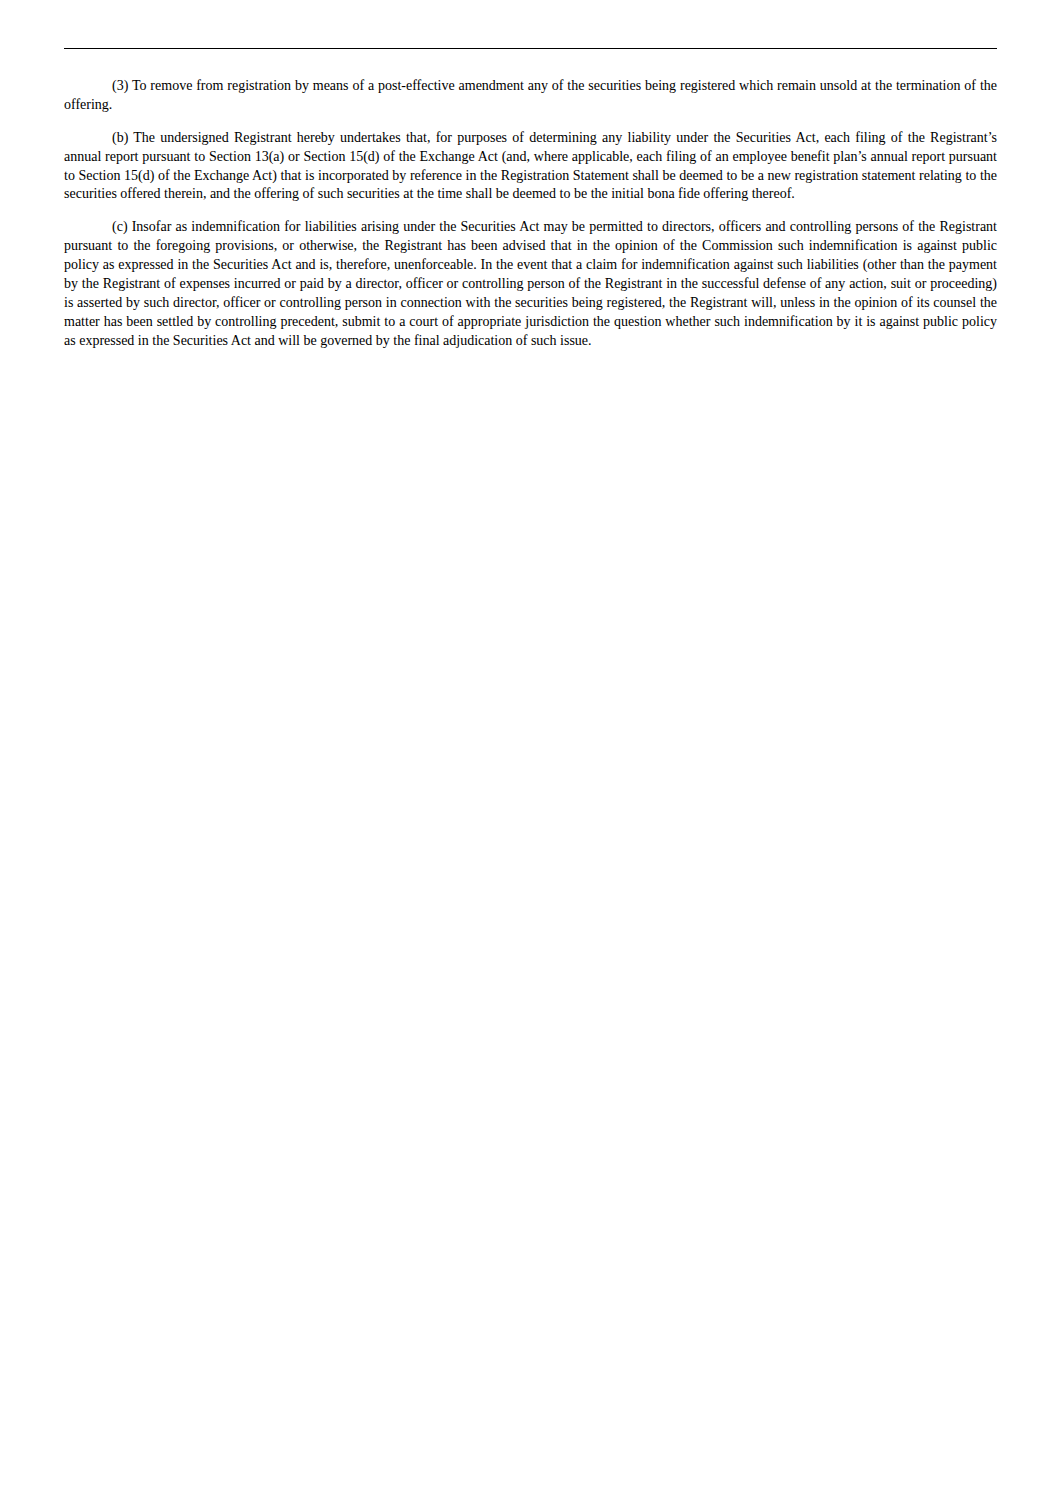(3) To remove from registration by means of a post-effective amendment any of the securities being registered which remain unsold at the termination of the offering.
(b) The undersigned Registrant hereby undertakes that, for purposes of determining any liability under the Securities Act, each filing of the Registrant’s annual report pursuant to Section 13(a) or Section 15(d) of the Exchange Act (and, where applicable, each filing of an employee benefit plan’s annual report pursuant to Section 15(d) of the Exchange Act) that is incorporated by reference in the Registration Statement shall be deemed to be a new registration statement relating to the securities offered therein, and the offering of such securities at the time shall be deemed to be the initial bona fide offering thereof.
(c) Insofar as indemnification for liabilities arising under the Securities Act may be permitted to directors, officers and controlling persons of the Registrant pursuant to the foregoing provisions, or otherwise, the Registrant has been advised that in the opinion of the Commission such indemnification is against public policy as expressed in the Securities Act and is, therefore, unenforceable. In the event that a claim for indemnification against such liabilities (other than the payment by the Registrant of expenses incurred or paid by a director, officer or controlling person of the Registrant in the successful defense of any action, suit or proceeding) is asserted by such director, officer or controlling person in connection with the securities being registered, the Registrant will, unless in the opinion of its counsel the matter has been settled by controlling precedent, submit to a court of appropriate jurisdiction the question whether such indemnification by it is against public policy as expressed in the Securities Act and will be governed by the final adjudication of such issue.